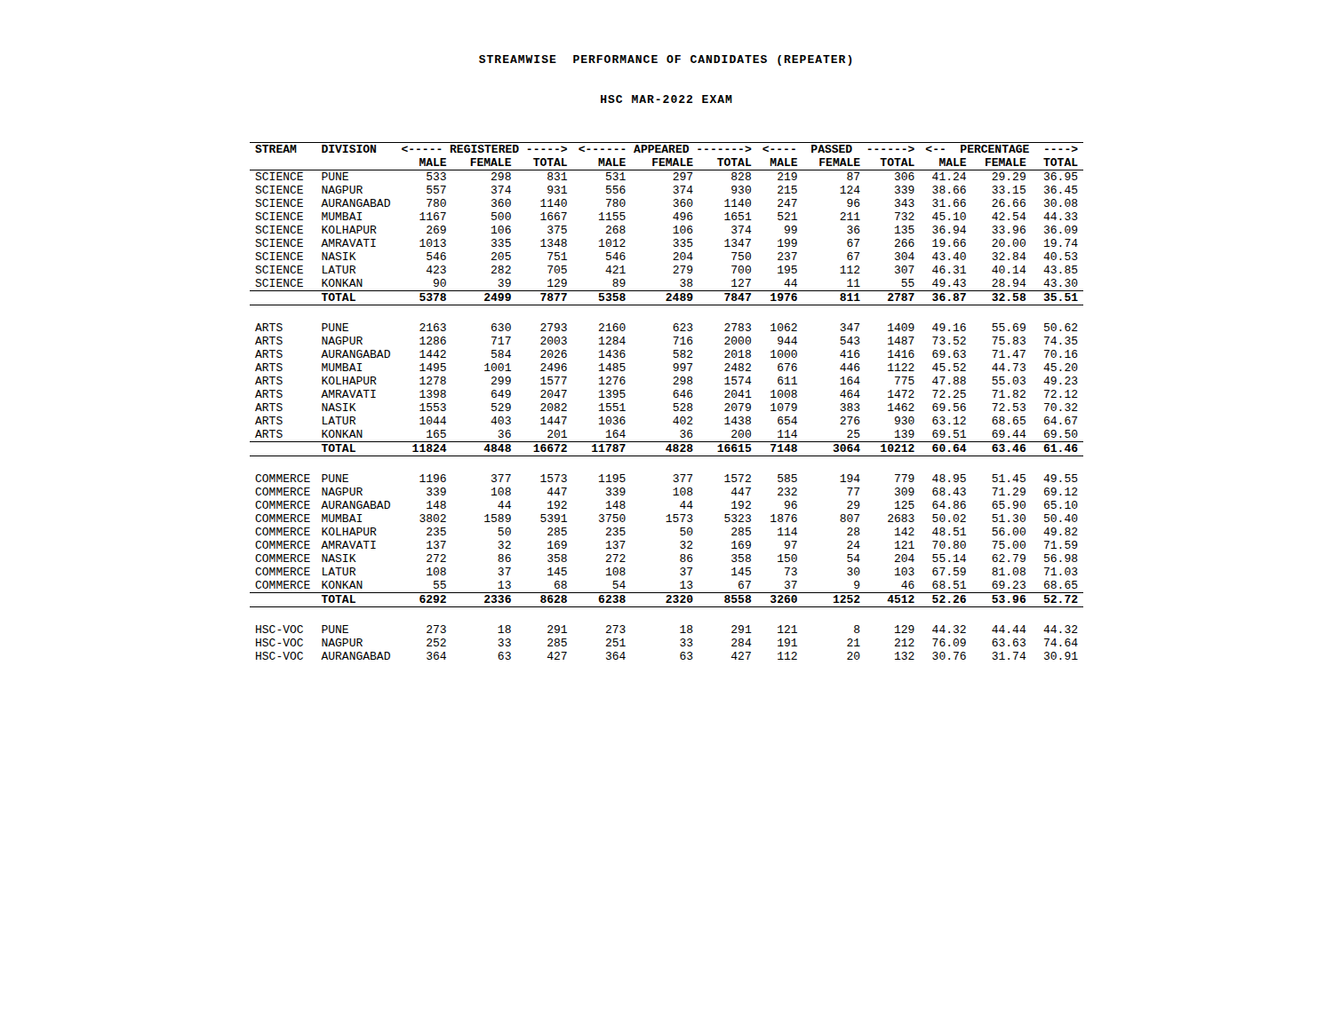STREAMWISE PERFORMANCE OF CANDIDATES (REPEATER)
HSC MAR-2022 EXAM
| STREAM | DIVISION | <----- REGISTERED -----> | <------ APPEARED -------> | <---- PASSED ------> | <-- PERCENTAGE ----> |
| --- | --- | --- | --- | --- | --- |
| | | MALE | FEMALE | TOTAL | MALE | FEMALE | TOTAL | MALE | FEMALE | TOTAL | MALE | FEMALE | TOTAL |
| SCIENCE | PUNE | 533 | 298 | 831 | 531 | 297 | 828 | 219 | 87 | 306 | 41.24 | 29.29 | 36.95 |
| SCIENCE | NAGPUR | 557 | 374 | 931 | 556 | 374 | 930 | 215 | 124 | 339 | 38.66 | 33.15 | 36.45 |
| SCIENCE | AURANGABAD | 780 | 360 | 1140 | 780 | 360 | 1140 | 247 | 96 | 343 | 31.66 | 26.66 | 30.08 |
| SCIENCE | MUMBAI | 1167 | 500 | 1667 | 1155 | 496 | 1651 | 521 | 211 | 732 | 45.10 | 42.54 | 44.33 |
| SCIENCE | KOLHAPUR | 269 | 106 | 375 | 268 | 106 | 374 | 99 | 36 | 135 | 36.94 | 33.96 | 36.09 |
| SCIENCE | AMRAVATI | 1013 | 335 | 1348 | 1012 | 335 | 1347 | 199 | 67 | 266 | 19.66 | 20.00 | 19.74 |
| SCIENCE | NASIK | 546 | 205 | 751 | 546 | 204 | 750 | 237 | 67 | 304 | 43.40 | 32.84 | 40.53 |
| SCIENCE | LATUR | 423 | 282 | 705 | 421 | 279 | 700 | 195 | 112 | 307 | 46.31 | 40.14 | 43.85 |
| SCIENCE | KONKAN | 90 | 39 | 129 | 89 | 38 | 127 | 44 | 11 | 55 | 49.43 | 28.94 | 43.30 |
| | TOTAL | 5378 | 2499 | 7877 | 5358 | 2489 | 7847 | 1976 | 811 | 2787 | 36.87 | 32.58 | 35.51 |
| ARTS | PUNE | 2163 | 630 | 2793 | 2160 | 623 | 2783 | 1062 | 347 | 1409 | 49.16 | 55.69 | 50.62 |
| ARTS | NAGPUR | 1286 | 717 | 2003 | 1284 | 716 | 2000 | 944 | 543 | 1487 | 73.52 | 75.83 | 74.35 |
| ARTS | AURANGABAD | 1442 | 584 | 2026 | 1436 | 582 | 2018 | 1000 | 416 | 1416 | 69.63 | 71.47 | 70.16 |
| ARTS | MUMBAI | 1495 | 1001 | 2496 | 1485 | 997 | 2482 | 676 | 446 | 1122 | 45.52 | 44.73 | 45.20 |
| ARTS | KOLHAPUR | 1278 | 299 | 1577 | 1276 | 298 | 1574 | 611 | 164 | 775 | 47.88 | 55.03 | 49.23 |
| ARTS | AMRAVATI | 1398 | 649 | 2047 | 1395 | 646 | 2041 | 1008 | 464 | 1472 | 72.25 | 71.82 | 72.12 |
| ARTS | NASIK | 1553 | 529 | 2082 | 1551 | 528 | 2079 | 1079 | 383 | 1462 | 69.56 | 72.53 | 70.32 |
| ARTS | LATUR | 1044 | 403 | 1447 | 1036 | 402 | 1438 | 654 | 276 | 930 | 63.12 | 68.65 | 64.67 |
| ARTS | KONKAN | 165 | 36 | 201 | 164 | 36 | 200 | 114 | 25 | 139 | 69.51 | 69.44 | 69.50 |
| | TOTAL | 11824 | 4848 | 16672 | 11787 | 4828 | 16615 | 7148 | 3064 | 10212 | 60.64 | 63.46 | 61.46 |
| COMMERCE | PUNE | 1196 | 377 | 1573 | 1195 | 377 | 1572 | 585 | 194 | 779 | 48.95 | 51.45 | 49.55 |
| COMMERCE | NAGPUR | 339 | 108 | 447 | 339 | 108 | 447 | 232 | 77 | 309 | 68.43 | 71.29 | 69.12 |
| COMMERCE | AURANGABAD | 148 | 44 | 192 | 148 | 44 | 192 | 96 | 29 | 125 | 64.86 | 65.90 | 65.10 |
| COMMERCE | MUMBAI | 3802 | 1589 | 5391 | 3750 | 1573 | 5323 | 1876 | 807 | 2683 | 50.02 | 51.30 | 50.40 |
| COMMERCE | KOLHAPUR | 235 | 50 | 285 | 235 | 50 | 285 | 114 | 28 | 142 | 48.51 | 56.00 | 49.82 |
| COMMERCE | AMRAVATI | 137 | 32 | 169 | 137 | 32 | 169 | 97 | 24 | 121 | 70.80 | 75.00 | 71.59 |
| COMMERCE | NASIK | 272 | 86 | 358 | 272 | 86 | 358 | 150 | 54 | 204 | 55.14 | 62.79 | 56.98 |
| COMMERCE | LATUR | 108 | 37 | 145 | 108 | 37 | 145 | 73 | 30 | 103 | 67.59 | 81.08 | 71.03 |
| COMMERCE | KONKAN | 55 | 13 | 68 | 54 | 13 | 67 | 37 | 9 | 46 | 68.51 | 69.23 | 68.65 |
| | TOTAL | 6292 | 2336 | 8628 | 6238 | 2320 | 8558 | 3260 | 1252 | 4512 | 52.26 | 53.96 | 52.72 |
| HSC-VOC | PUNE | 273 | 18 | 291 | 273 | 18 | 291 | 121 | 8 | 129 | 44.32 | 44.44 | 44.32 |
| HSC-VOC | NAGPUR | 252 | 33 | 285 | 251 | 33 | 284 | 191 | 21 | 212 | 76.09 | 63.63 | 74.64 |
| HSC-VOC | AURANGABAD | 364 | 63 | 427 | 364 | 63 | 427 | 112 | 20 | 132 | 30.76 | 31.74 | 30.91 |